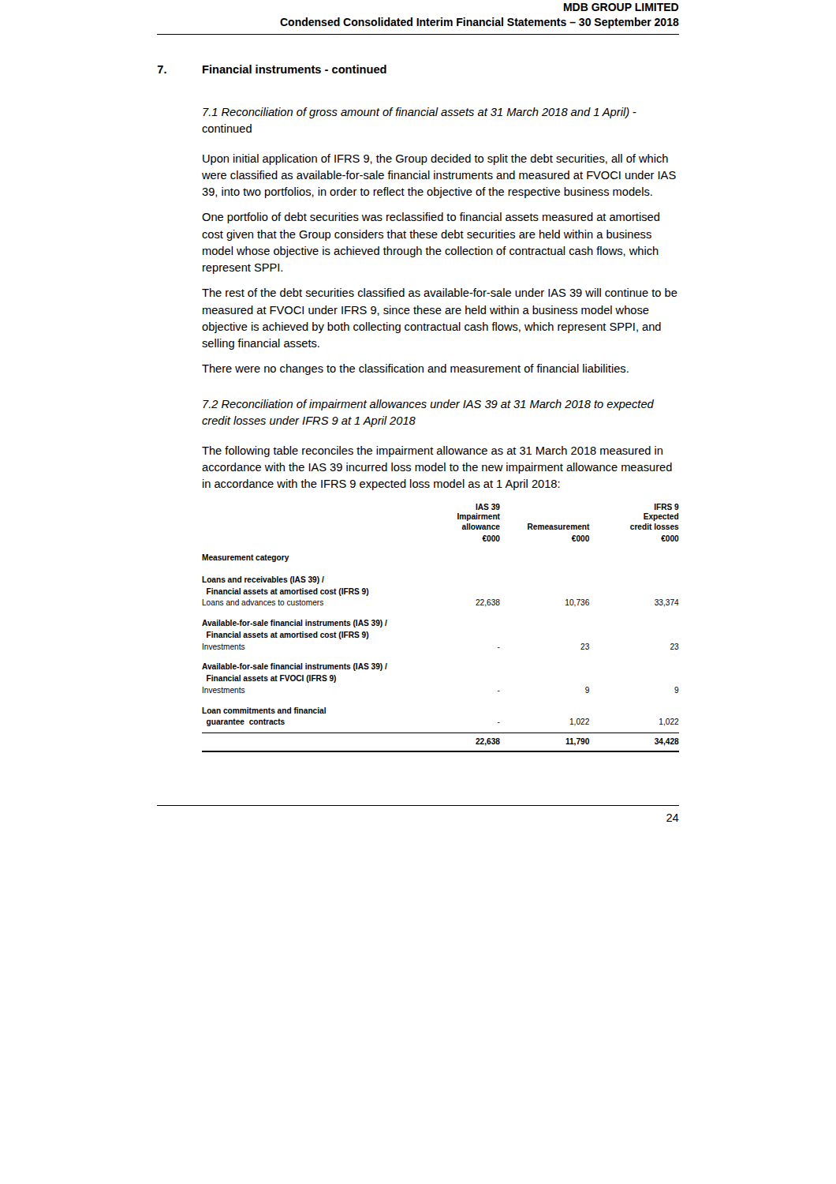MDB GROUP LIMITED Condensed Consolidated Interim Financial Statements – 30 September 2018
7. Financial instruments - continued
7.1 Reconciliation of gross amount of financial assets at 31 March 2018 and 1 April) - continued
Upon initial application of IFRS 9, the Group decided to split the debt securities, all of which were classified as available-for-sale financial instruments and measured at FVOCI under IAS 39, into two portfolios, in order to reflect the objective of the respective business models.
One portfolio of debt securities was reclassified to financial assets measured at amortised cost given that the Group considers that these debt securities are held within a business model whose objective is achieved through the collection of contractual cash flows, which represent SPPI.
The rest of the debt securities classified as available-for-sale under IAS 39 will continue to be measured at FVOCI under IFRS 9, since these are held within a business model whose objective is achieved by both collecting contractual cash flows, which represent SPPI, and selling financial assets.
There were no changes to the classification and measurement of financial liabilities.
7.2 Reconciliation of impairment allowances under IAS 39 at 31 March 2018 to expected credit losses under IFRS 9 at 1 April 2018
The following table reconciles the impairment allowance as at 31 March 2018 measured in accordance with the IAS 39 incurred loss model to the new impairment allowance measured in accordance with the IFRS 9 expected loss model as at 1 April 2018:
| | IAS 39 Impairment allowance | Remeasurement | IFRS 9 Expected credit losses |
| --- | --- | --- | --- |
| | €000 | €000 | €000 |
| Measurement category | | | |
| Loans and receivables (IAS 39) / | | | |
| Financial assets at amortised cost (IFRS 9) | | | |
| Loans and advances to customers | 22,638 | 10,736 | 33,374 |
| Available-for-sale financial instruments (IAS 39) / | | | |
| Financial assets at amortised cost (IFRS 9) | | | |
| Investments | - | 23 | 23 |
| Available-for-sale financial instruments (IAS 39) / | | | |
| Financial assets at FVOCI (IFRS 9) | | | |
| Investments | - | 9 | 9 |
| Loan commitments and financial | | | |
| guarantee contracts | - | 1,022 | 1,022 |
| | 22,638 | 11,790 | 34,428 |
24